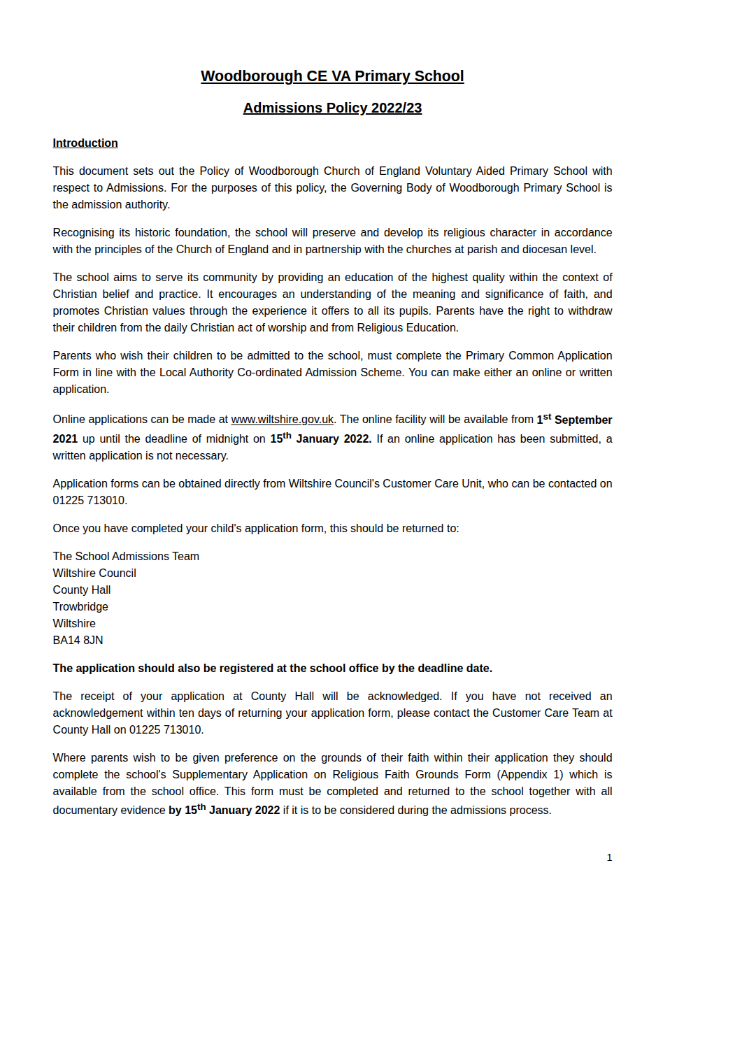Woodborough CE VA Primary School
Admissions Policy 2022/23
Introduction
This document sets out the Policy of Woodborough Church of England Voluntary Aided Primary School with respect to Admissions. For the purposes of this policy, the Governing Body of Woodborough Primary School is the admission authority.
Recognising its historic foundation, the school will preserve and develop its religious character in accordance with the principles of the Church of England and in partnership with the churches at parish and diocesan level.
The school aims to serve its community by providing an education of the highest quality within the context of Christian belief and practice. It encourages an understanding of the meaning and significance of faith, and promotes Christian values through the experience it offers to all its pupils. Parents have the right to withdraw their children from the daily Christian act of worship and from Religious Education.
Parents who wish their children to be admitted to the school, must complete the Primary Common Application Form in line with the Local Authority Co-ordinated Admission Scheme. You can make either an online or written application.
Online applications can be made at www.wiltshire.gov.uk. The online facility will be available from 1st September 2021 up until the deadline of midnight on 15th January 2022. If an online application has been submitted, a written application is not necessary.
Application forms can be obtained directly from Wiltshire Council's Customer Care Unit, who can be contacted on 01225 713010.
Once you have completed your child's application form, this should be returned to:
The School Admissions Team
Wiltshire Council
County Hall
Trowbridge
Wiltshire
BA14 8JN
The application should also be registered at the school office by the deadline date.
The receipt of your application at County Hall will be acknowledged. If you have not received an acknowledgement within ten days of returning your application form, please contact the Customer Care Team at County Hall on 01225 713010.
Where parents wish to be given preference on the grounds of their faith within their application they should complete the school's Supplementary Application on Religious Faith Grounds Form (Appendix 1) which is available from the school office. This form must be completed and returned to the school together with all documentary evidence by 15th January 2022 if it is to be considered during the admissions process.
1